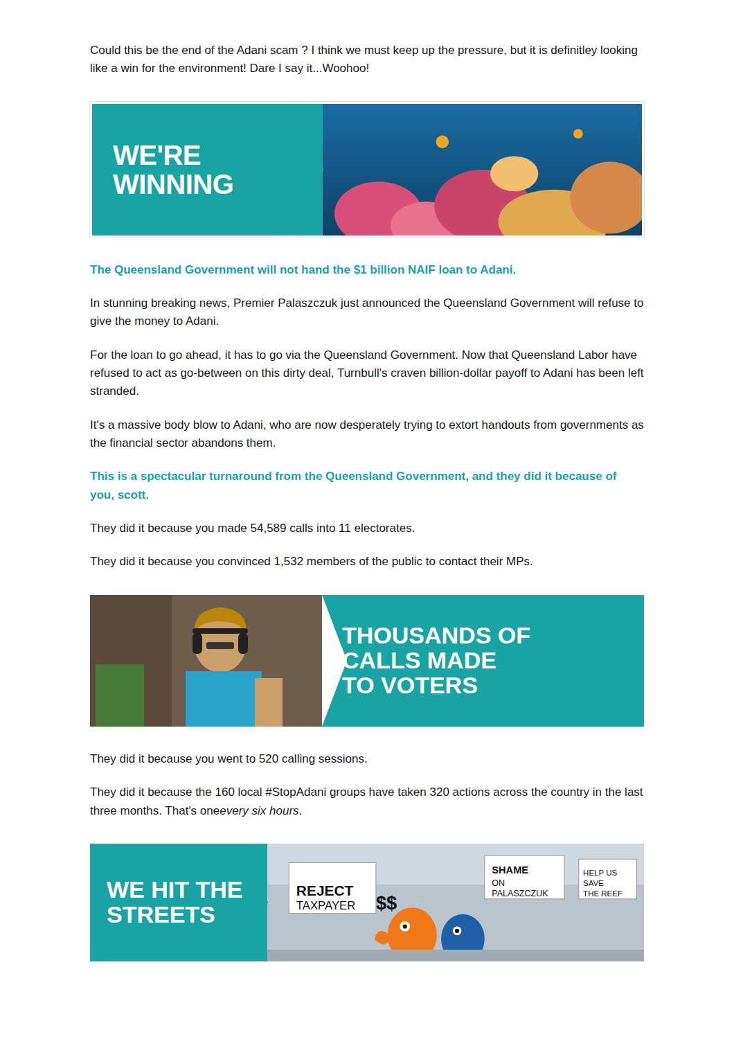Could this be the end of the Adani scam ? I think we must keep up the pressure, but it is definitley looking like a win for the environment! Dare I say it...Woohoo!
WE'RE
WINNING
The Queensland Government will not hand the $1 billion NAIF loan to Adani.
In stunning breaking news, Premier Palaszczuk just announced the Queensland Government will refuse to give the money to Adani.
For the loan to go ahead, it has to go via the Queensland Government. Now that Queensland Labor have refused to act as go-between on this dirty deal, Turnbull's craven billion-dollar payoff to Adani has been left stranded.
It's a massive body blow to Adani, who are now desperately trying to extort handouts from governments as the financial sector abandons them.
This is a spectacular turnaround from the Queensland Government, and they did it because of you, scott.
They did it because you made 54,589 calls into 11 electorates.
They did it because you convinced 1,532 members of the public to contact their MPs.
THOUSANDS OF
CALLS MADE
TO VOTERS
They did it because you went to 520 calling sessions.
They did it because the 160 local #StopAdani groups have taken 320 actions across the country in the last three months. That's oneevery six hours.
WE HIT THE
STREETS